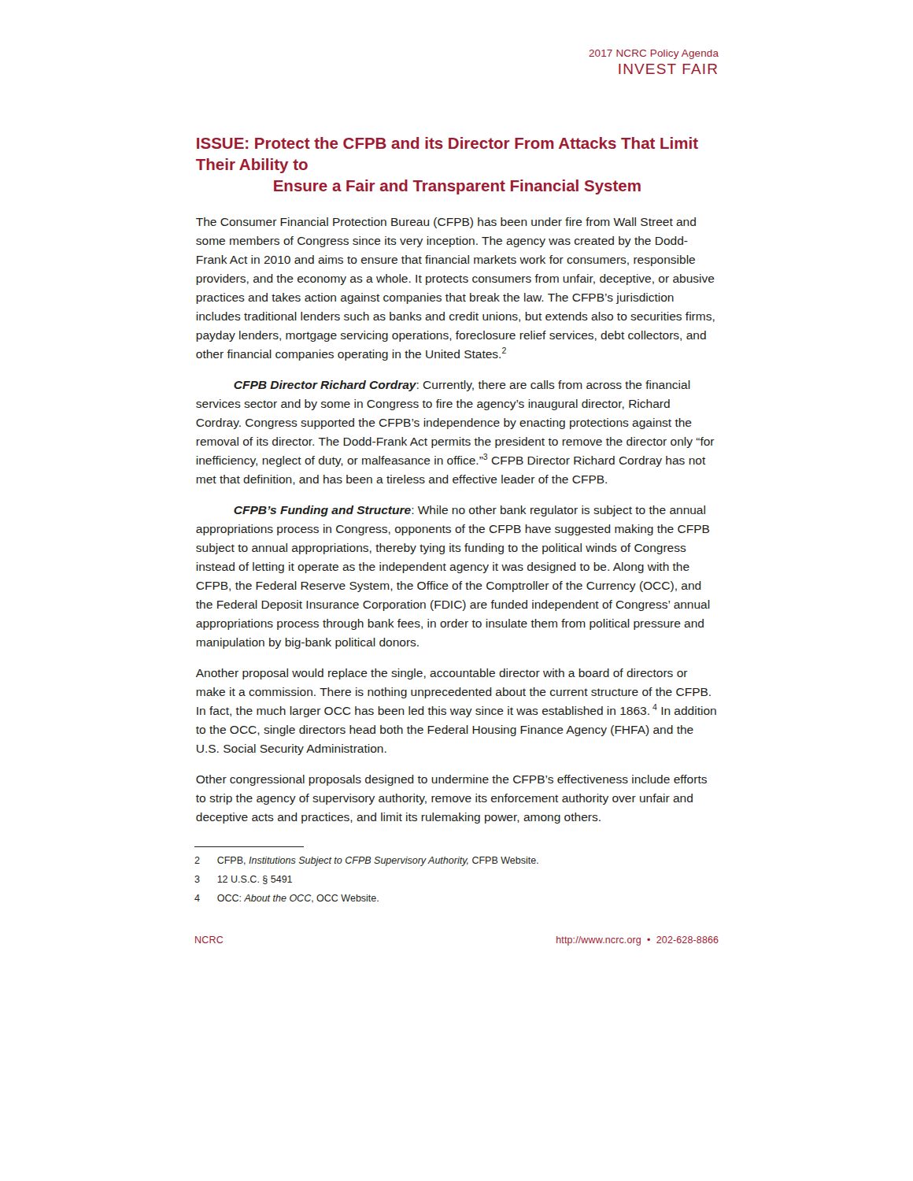2017 NCRC Policy Agenda
INVEST FAIR
ISSUE: Protect the CFPB and its Director From Attacks That Limit Their Ability to Ensure a Fair and Transparent Financial System
The Consumer Financial Protection Bureau (CFPB) has been under fire from Wall Street and some members of Congress since its very inception. The agency was created by the Dodd-Frank Act in 2010 and aims to ensure that financial markets work for consumers, responsible providers, and the economy as a whole. It protects consumers from unfair, deceptive, or abusive practices and takes action against companies that break the law. The CFPB’s jurisdiction includes traditional lenders such as banks and credit unions, but extends also to securities firms, payday lenders, mortgage servicing operations, foreclosure relief services, debt collectors, and other financial companies operating in the United States.2
CFPB Director Richard Cordray: Currently, there are calls from across the financial services sector and by some in Congress to fire the agency’s inaugural director, Richard Cordray. Congress supported the CFPB’s independence by enacting protections against the removal of its director. The Dodd-Frank Act permits the president to remove the director only “for inefficiency, neglect of duty, or malfeasance in office.”3 CFPB Director Richard Cordray has not met that definition, and has been a tireless and effective leader of the CFPB.
CFPB’s Funding and Structure: While no other bank regulator is subject to the annual appropriations process in Congress, opponents of the CFPB have suggested making the CFPB subject to annual appropriations, thereby tying its funding to the political winds of Congress instead of letting it operate as the independent agency it was designed to be. Along with the CFPB, the Federal Reserve System, the Office of the Comptroller of the Currency (OCC), and the Federal Deposit Insurance Corporation (FDIC) are funded independent of Congress’ annual appropriations process through bank fees, in order to insulate them from political pressure and manipulation by big-bank political donors.
Another proposal would replace the single, accountable director with a board of directors or make it a commission. There is nothing unprecedented about the current structure of the CFPB. In fact, the much larger OCC has been led this way since it was established in 1863. 4 In addition to the OCC, single directors head both the Federal Housing Finance Agency (FHFA) and the U.S. Social Security Administration.
Other congressional proposals designed to undermine the CFPB’s effectiveness include efforts to strip the agency of supervisory authority, remove its enforcement authority over unfair and deceptive acts and practices, and limit its rulemaking power, among others.
2 CFPB, Institutions Subject to CFPB Supervisory Authority, CFPB Website.
312 U.S.C. § 5491
4 OCC: About the OCC, OCC Website.
NCRC
http://www.ncrc.org • 202-628-8866